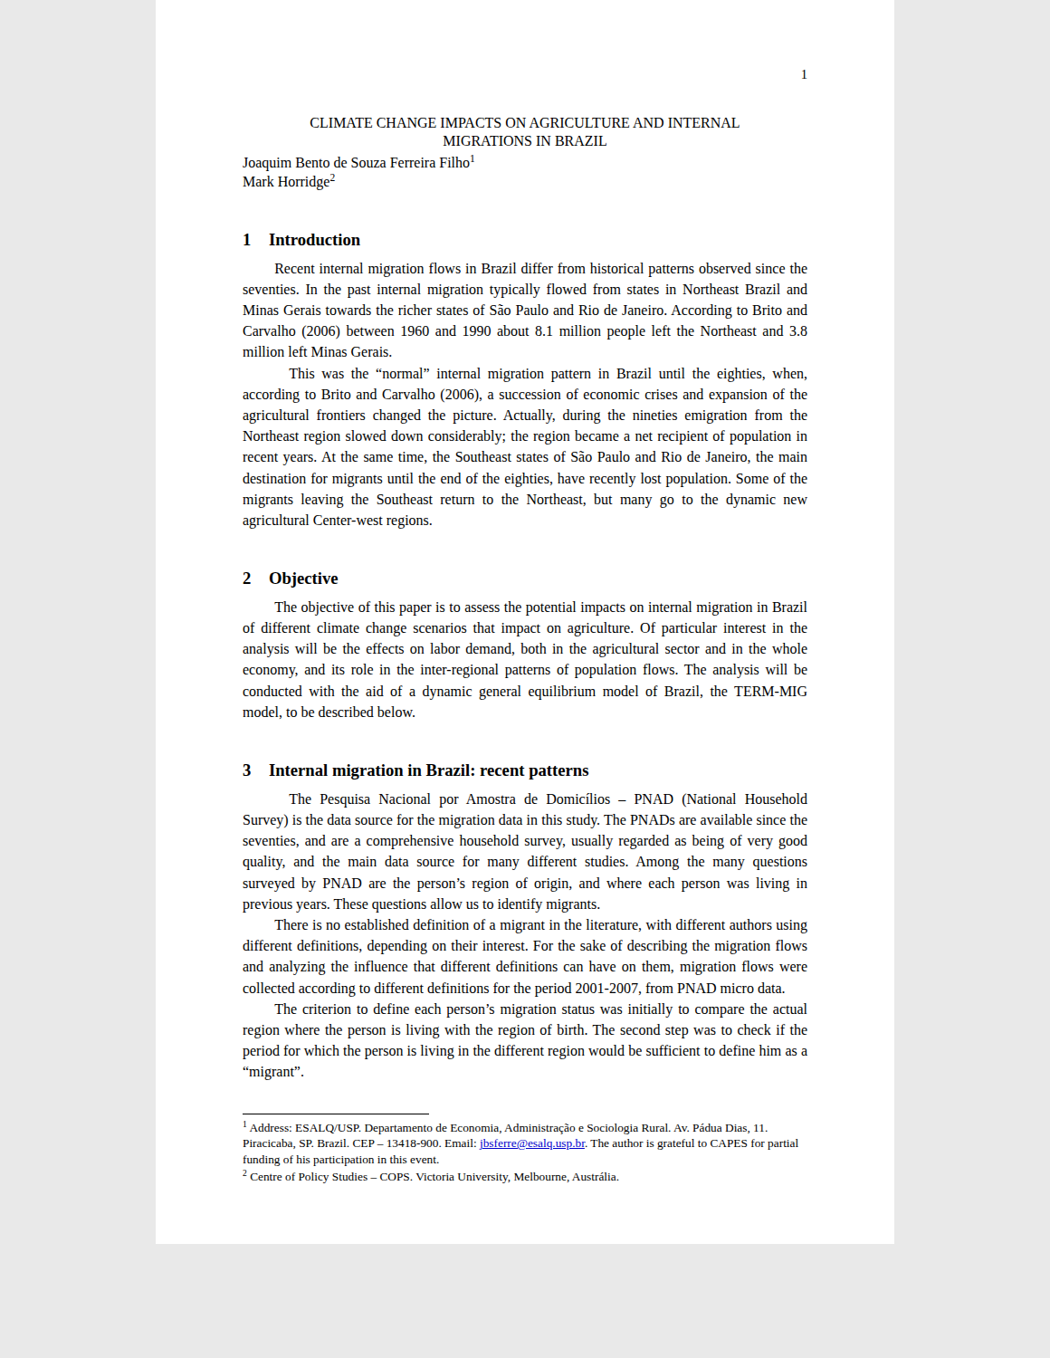1
Climate change impacts on agriculture and internal migrations in Brazil
Joaquim Bento de Souza Ferreira Filho1
Mark Horridge2
1 Introduction
Recent internal migration flows in Brazil differ from historical patterns observed since the seventies. In the past internal migration typically flowed from states in Northeast Brazil and Minas Gerais towards the richer states of São Paulo and Rio de Janeiro. According to Brito and Carvalho (2006) between 1960 and 1990 about 8.1 million people left the Northeast and 3.8 million left Minas Gerais.
This was the “normal” internal migration pattern in Brazil until the eighties, when, according to Brito and Carvalho (2006), a succession of economic crises and expansion of the agricultural frontiers changed the picture. Actually, during the nineties emigration from the Northeast region slowed down considerably; the region became a net recipient of population in recent years. At the same time, the Southeast states of São Paulo and Rio de Janeiro, the main destination for migrants until the end of the eighties, have recently lost population. Some of the migrants leaving the Southeast return to the Northeast, but many go to the dynamic new agricultural Center-west regions.
2 Objective
The objective of this paper is to assess the potential impacts on internal migration in Brazil of different climate change scenarios that impact on agriculture. Of particular interest in the analysis will be the effects on labor demand, both in the agricultural sector and in the whole economy, and its role in the inter-regional patterns of population flows. The analysis will be conducted with the aid of a dynamic general equilibrium model of Brazil, the TERM-MIG model, to be described below.
3 Internal migration in Brazil: recent patterns
The Pesquisa Nacional por Amostra de Domicílios – PNAD (National Household Survey) is the data source for the migration data in this study. The PNADs are available since the seventies, and are a comprehensive household survey, usually regarded as being of very good quality, and the main data source for many different studies. Among the many questions surveyed by PNAD are the person’s region of origin, and where each person was living in previous years. These questions allow us to identify migrants.
There is no established definition of a migrant in the literature, with different authors using different definitions, depending on their interest. For the sake of describing the migration flows and analyzing the influence that different definitions can have on them, migration flows were collected according to different definitions for the period 2001-2007, from PNAD micro data.
The criterion to define each person’s migration status was initially to compare the actual region where the person is living with the region of birth. The second step was to check if the period for which the person is living in the different region would be sufficient to define him as a “migrant”.
1 Address: ESALQ/USP. Departamento de Economia, Administração e Sociologia Rural. Av. Pádua Dias, 11. Piracicaba, SP. Brazil. CEP – 13418-900. Email: jbsferre@esalq.usp.br. The author is grateful to CAPES for partial funding of his participation in this event.
2 Centre of Policy Studies – COPS. Victoria University, Melbourne, Austrália.